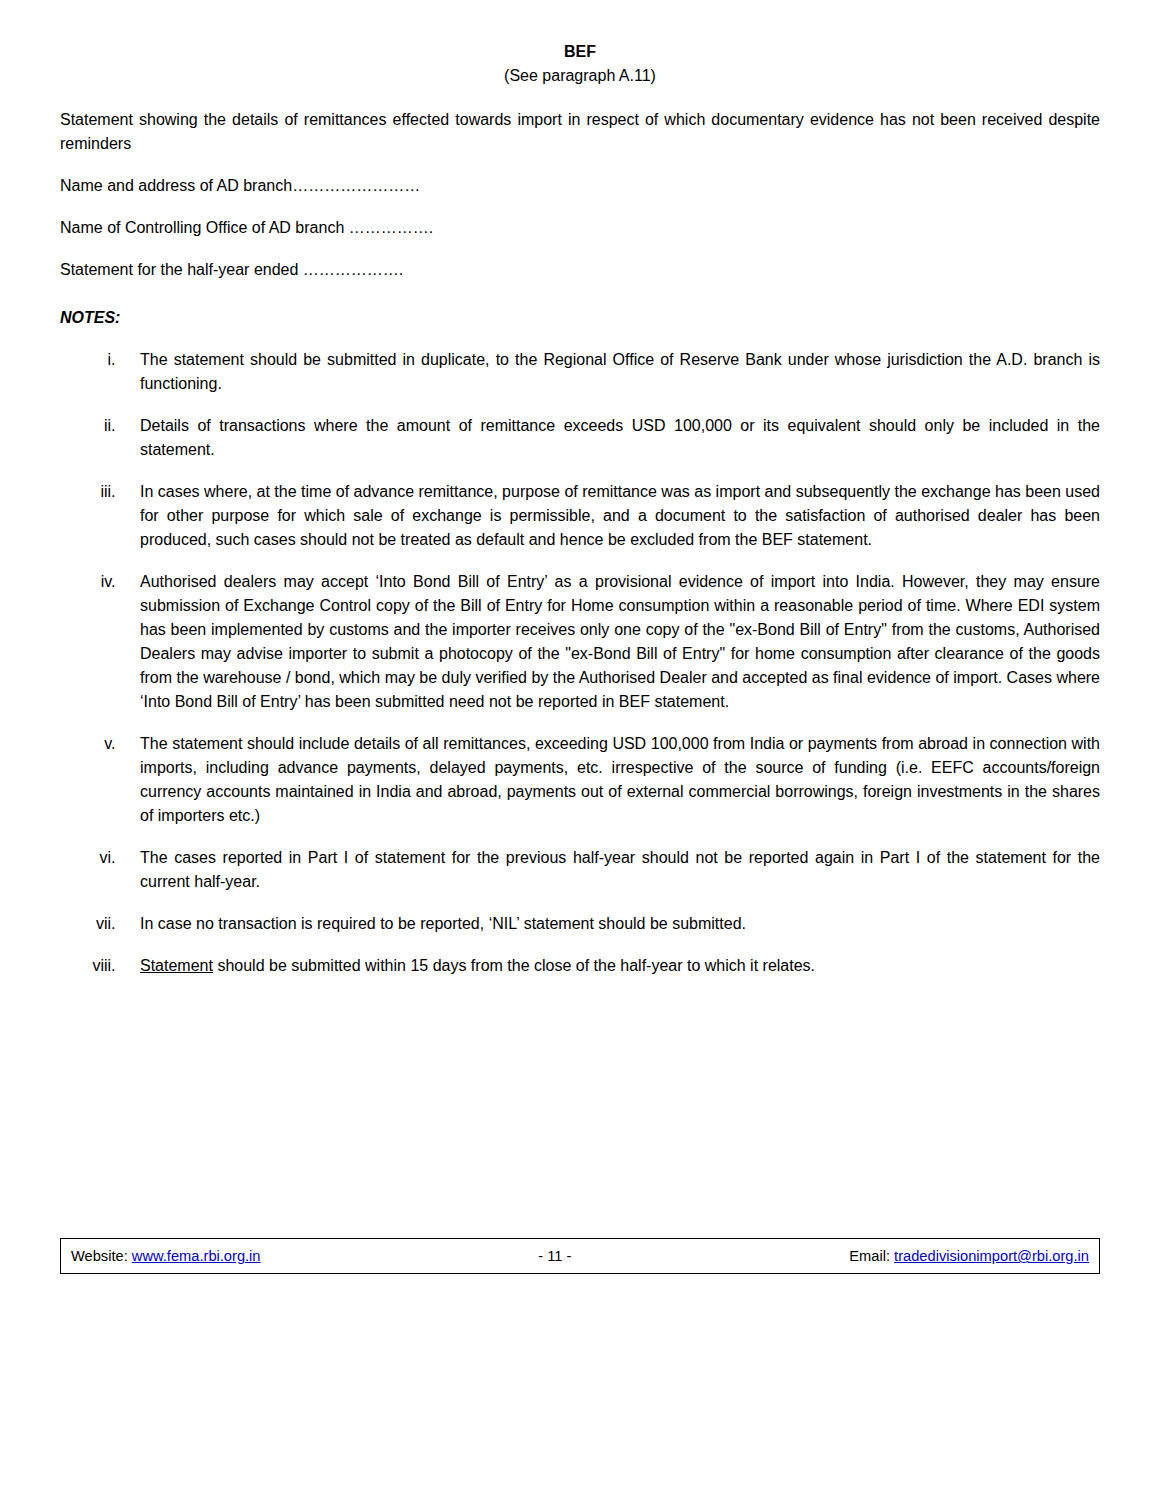BEF
(See paragraph A.11)
Statement showing the details of remittances effected towards import in respect of which documentary evidence has not been received despite reminders
Name and address of AD branch……………………
Name of Controlling Office of AD branch …………….
Statement for the half-year ended ……………….
NOTES:
The statement should be submitted in duplicate, to the Regional Office of Reserve Bank under whose jurisdiction the A.D. branch is functioning.
Details of transactions where the amount of remittance exceeds USD 100,000 or its equivalent should only be included in the statement.
In cases where, at the time of advance remittance, purpose of remittance was as import and subsequently the exchange has been used for other purpose for which sale of exchange is permissible, and a document to the satisfaction of authorised dealer has been produced, such cases should not be treated as default and hence be excluded from the BEF statement.
Authorised dealers may accept ‘Into Bond Bill of Entry’ as a provisional evidence of import into India. However, they may ensure submission of Exchange Control copy of the Bill of Entry for Home consumption within a reasonable period of time. Where EDI system has been implemented by customs and the importer receives only one copy of the "ex-Bond Bill of Entry" from the customs, Authorised Dealers may advise importer to submit a photocopy of the "ex-Bond Bill of Entry" for home consumption after clearance of the goods from the warehouse / bond, which may be duly verified by the Authorised Dealer and accepted as final evidence of import. Cases where ‘Into Bond Bill of Entry’ has been submitted need not be reported in BEF statement.
The statement should include details of all remittances, exceeding USD 100,000 from India or payments from abroad in connection with imports, including advance payments, delayed payments, etc. irrespective of the source of funding (i.e. EEFC accounts/foreign currency accounts maintained in India and abroad, payments out of external commercial borrowings, foreign investments in the shares of importers etc.)
The cases reported in Part I of statement for the previous half-year should not be reported again in Part I of the statement for the current half-year.
In case no transaction is required to be reported, ‘NIL’ statement should be submitted.
Statement should be submitted within 15 days from the close of the half-year to which it relates.
Website: www.fema.rbi.org.in - 11 - Email: tradedivisionimport@rbi.org.in